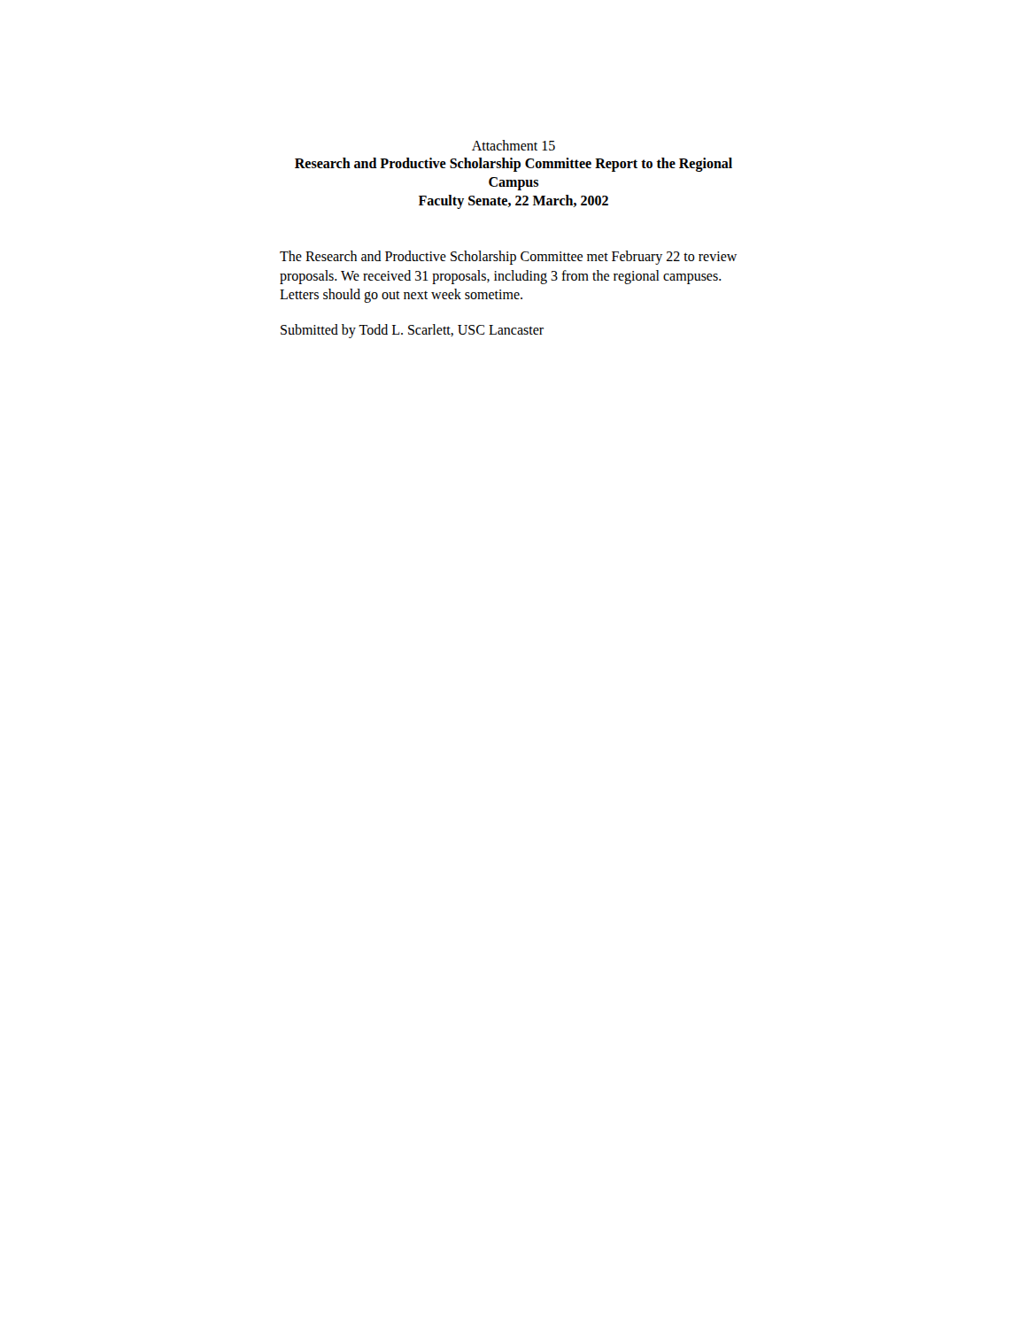Attachment 15
Research and Productive Scholarship Committee Report to the Regional Campus
Faculty Senate, 22 March, 2002
The Research and Productive Scholarship Committee met February 22 to review proposals. We received 31 proposals, including 3 from the regional campuses. Letters should go out next week sometime.
Submitted by Todd L. Scarlett, USC Lancaster